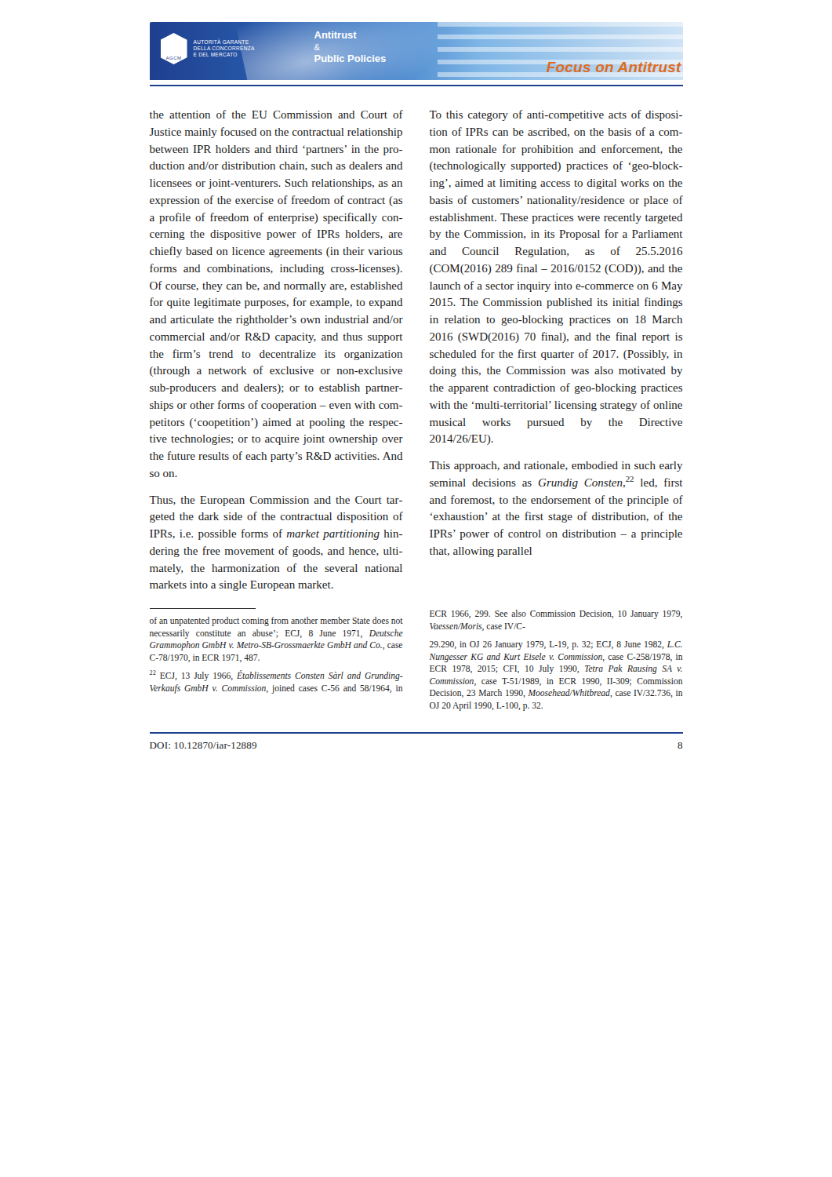N. 0 (2019)
Autorità Garante
della Concorrenza
e del Mercato
Antitrust
&
Public Policies
Focus on Antitrust
the attention of the EU Commission and Court of Justice mainly focused on the contractual relationship between IPR holders and third ‘partners’ in the production and/or distribution chain, such as dealers and licensees or joint-venturers. Such relationships, as an expression of the exercise of freedom of contract (as a profile of freedom of enterprise) specifically concerning the dispositive power of IPRs holders, are chiefly based on licence agreements (in their various forms and combinations, including cross-licenses). Of course, they can be, and normally are, established for quite legitimate purposes, for example, to expand and articulate the rightholder’s own industrial and/or commercial and/or R&D capacity, and thus support the firm’s trend to decentralize its organization (through a network of exclusive or non-exclusive sub-producers and dealers); or to establish partnerships or other forms of cooperation – even with competitors (‘coopetition’) aimed at pooling the respective technologies; or to acquire joint ownership over the future results of each party’s R&D activities. And so on.
Thus, the European Commission and the Court targeted the dark side of the contractual disposition of IPRs, i.e. possible forms of market partitioning hindering the free movement of goods, and hence, ultimately, the harmonization of the several national markets into a single European market.
To this category of anti-competitive acts of disposition of IPRs can be ascribed, on the basis of a common rationale for prohibition and enforcement, the (technologically supported) practices of ‘geo-blocking’, aimed at limiting access to digital works on the basis of customers’ nationality/residence or place of establishment. These practices were recently targeted by the Commission, in its Proposal for a Parliament and Council Regulation, as of 25.5.2016 (COM(2016) 289 final – 2016/0152 (COD)), and the launch of a sector inquiry into e-commerce on 6 May 2015. The Commission published its initial findings in relation to geo-blocking practices on 18 March 2016 (SWD(2016) 70 final), and the final report is scheduled for the first quarter of 2017. (Possibly, in doing this, the Commission was also motivated by the apparent contradiction of geo-blocking practices with the ‘multi-territorial’ licensing strategy of online musical works pursued by the Directive 2014/26/EU).
This approach, and rationale, embodied in such early seminal decisions as Grundig Consten,22 led, first and foremost, to the endorsement of the principle of ‘exhaustion’ at the first stage of distribution, of the IPRs’ power of control on distribution – a principle that, allowing parallel
of an unpatented product coming from another member State does not necessarily constitute an abuse’; ECJ, 8 June 1971, Deutsche Grammophon GmbH v. Metro-SB-Grossmaerkte GmbH and Co., case C-78/1970, in ECR 1971, 487.
22 ECJ, 13 July 1966, Établissements Consten Sàrl and Grunding-Verkaufs GmbH v. Commission, joined cases C-56 and 58/1964, in ECR 1966, 299. See also Commission Decision, 10 January 1979, Vaessen/Moris, case IV/C-
29.290, in OJ 26 January 1979, L-19, p. 32; ECJ, 8 June 1982, L.C. Nungesser KG and Kurt Eisele v. Commission, case C-258/1978, in ECR 1978, 2015; CFI, 10 July 1990, Tetra Pak Rausing SA v. Commission, case T-51/1989, in ECR 1990, II-309; Commission Decision, 23 March 1990, Moosehead/Whitbread, case IV/32.736, in OJ 20 April 1990, L-100, p. 32.
DOI: 10.12870/iar-12889
8